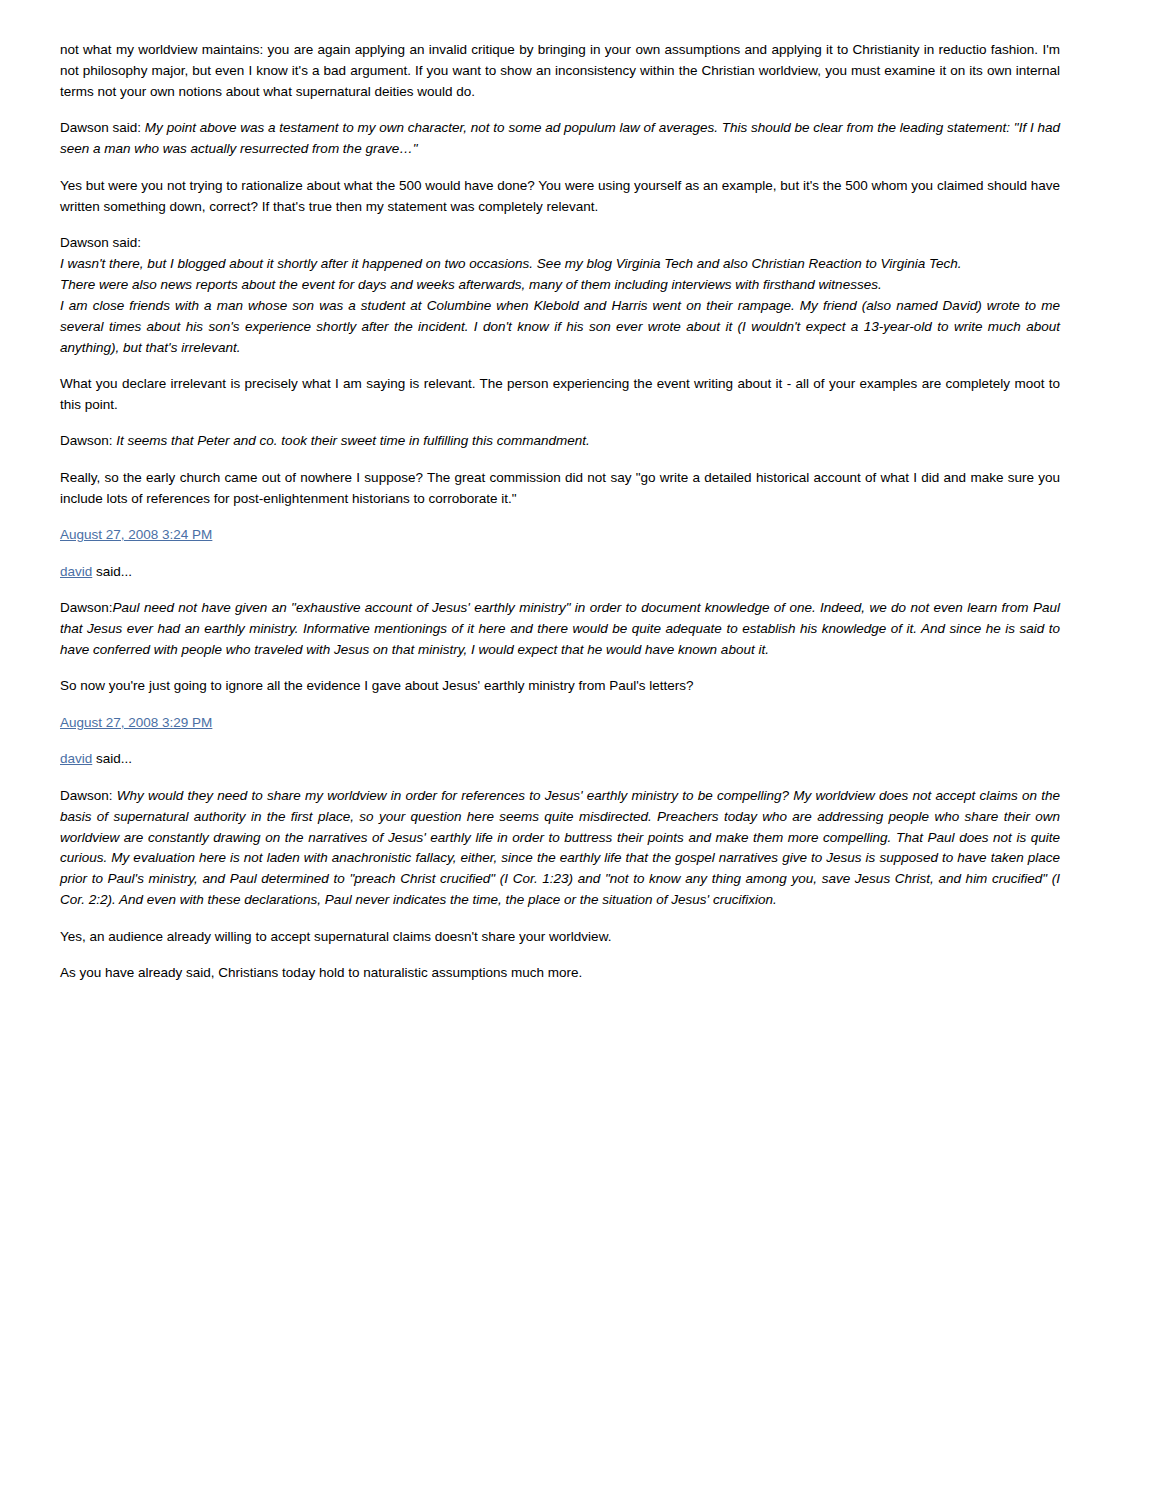not what my worldview maintains: you are again applying an invalid critique by bringing in your own assumptions and applying it to Christianity in reductio fashion. I'm not philosophy major, but even I know it's a bad argument. If you want to show an inconsistency within the Christian worldview, you must examine it on its own internal terms not your own notions about what supernatural deities would do.
Dawson said: My point above was a testament to my own character, not to some ad populum law of averages. This should be clear from the leading statement: "If I had seen a man who was actually resurrected from the grave…"
Yes but were you not trying to rationalize about what the 500 would have done? You were using yourself as an example, but it's the 500 whom you claimed should have written something down, correct? If that's true then my statement was completely relevant.
Dawson said:
I wasn't there, but I blogged about it shortly after it happened on two occasions. See my blog Virginia Tech and also Christian Reaction to Virginia Tech.
There were also news reports about the event for days and weeks afterwards, many of them including interviews with firsthand witnesses.
I am close friends with a man whose son was a student at Columbine when Klebold and Harris went on their rampage. My friend (also named David) wrote to me several times about his son's experience shortly after the incident. I don't know if his son ever wrote about it (I wouldn't expect a 13-year-old to write much about anything), but that's irrelevant.
What you declare irrelevant is precisely what I am saying is relevant. The person experiencing the event writing about it - all of your examples are completely moot to this point.
Dawson: It seems that Peter and co. took their sweet time in fulfilling this commandment.
Really, so the early church came out of nowhere I suppose? The great commission did not say "go write a detailed historical account of what I did and make sure you include lots of references for post-enlightenment historians to corroborate it."
August 27, 2008 3:24 PM
david said...
Dawson:Paul need not have given an "exhaustive account of Jesus' earthly ministry" in order to document knowledge of one. Indeed, we do not even learn from Paul that Jesus ever had an earthly ministry. Informative mentionings of it here and there would be quite adequate to establish his knowledge of it. And since he is said to have conferred with people who traveled with Jesus on that ministry, I would expect that he would have known about it.
So now you're just going to ignore all the evidence I gave about Jesus' earthly ministry from Paul's letters?
August 27, 2008 3:29 PM
david said...
Dawson: Why would they need to share my worldview in order for references to Jesus' earthly ministry to be compelling? My worldview does not accept claims on the basis of supernatural authority in the first place, so your question here seems quite misdirected. Preachers today who are addressing people who share their own worldview are constantly drawing on the narratives of Jesus' earthly life in order to buttress their points and make them more compelling. That Paul does not is quite curious. My evaluation here is not laden with anachronistic fallacy, either, since the earthly life that the gospel narratives give to Jesus is supposed to have taken place prior to Paul's ministry, and Paul determined to "preach Christ crucified" (I Cor. 1:23) and "not to know any thing among you, save Jesus Christ, and him crucified" (I Cor. 2:2). And even with these declarations, Paul never indicates the time, the place or the situation of Jesus' crucifixion.
Yes, an audience already willing to accept supernatural claims doesn't share your worldview.
As you have already said, Christians today hold to naturalistic assumptions much more.